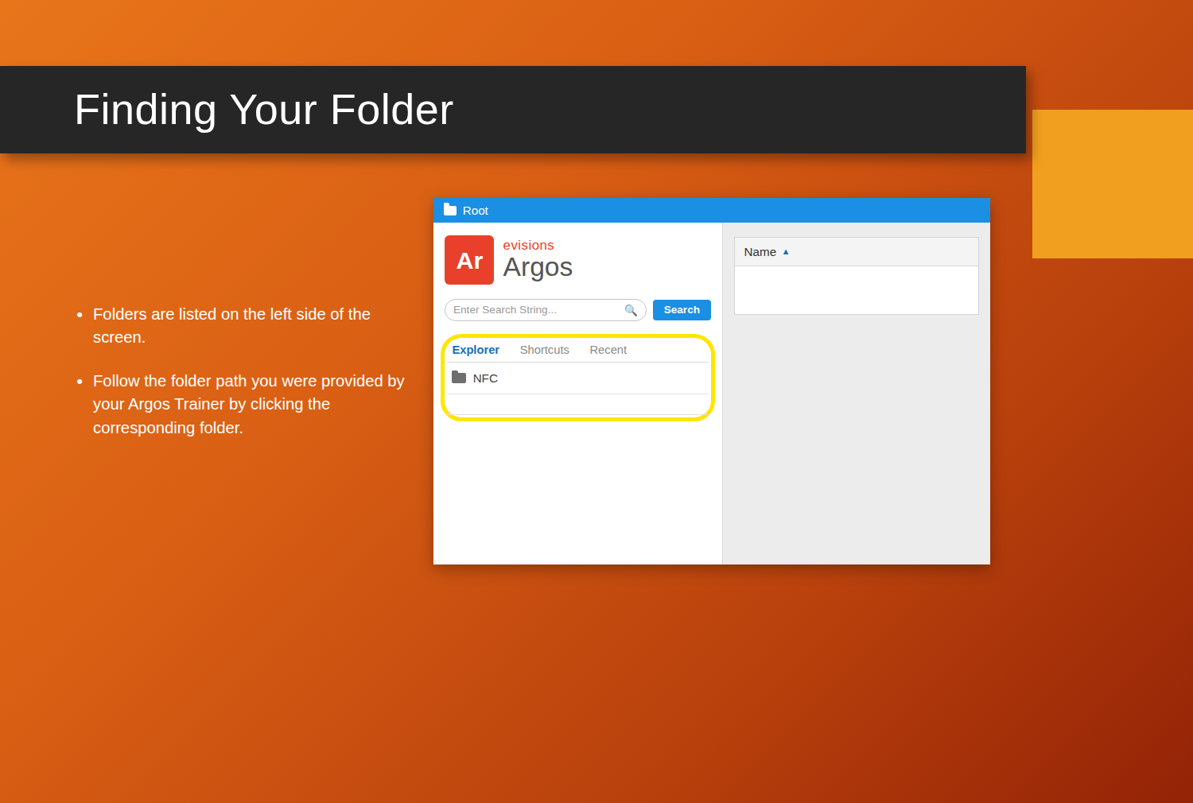Finding Your Folder
Folders are listed on the left side of the screen.
Follow the folder path you were provided by your Argos Trainer by clicking the corresponding folder.
Root
Ar
evisions
Argos
Enter Search String... 🔍
Search
Explorer Shortcuts Recent
NFC
Name ▲